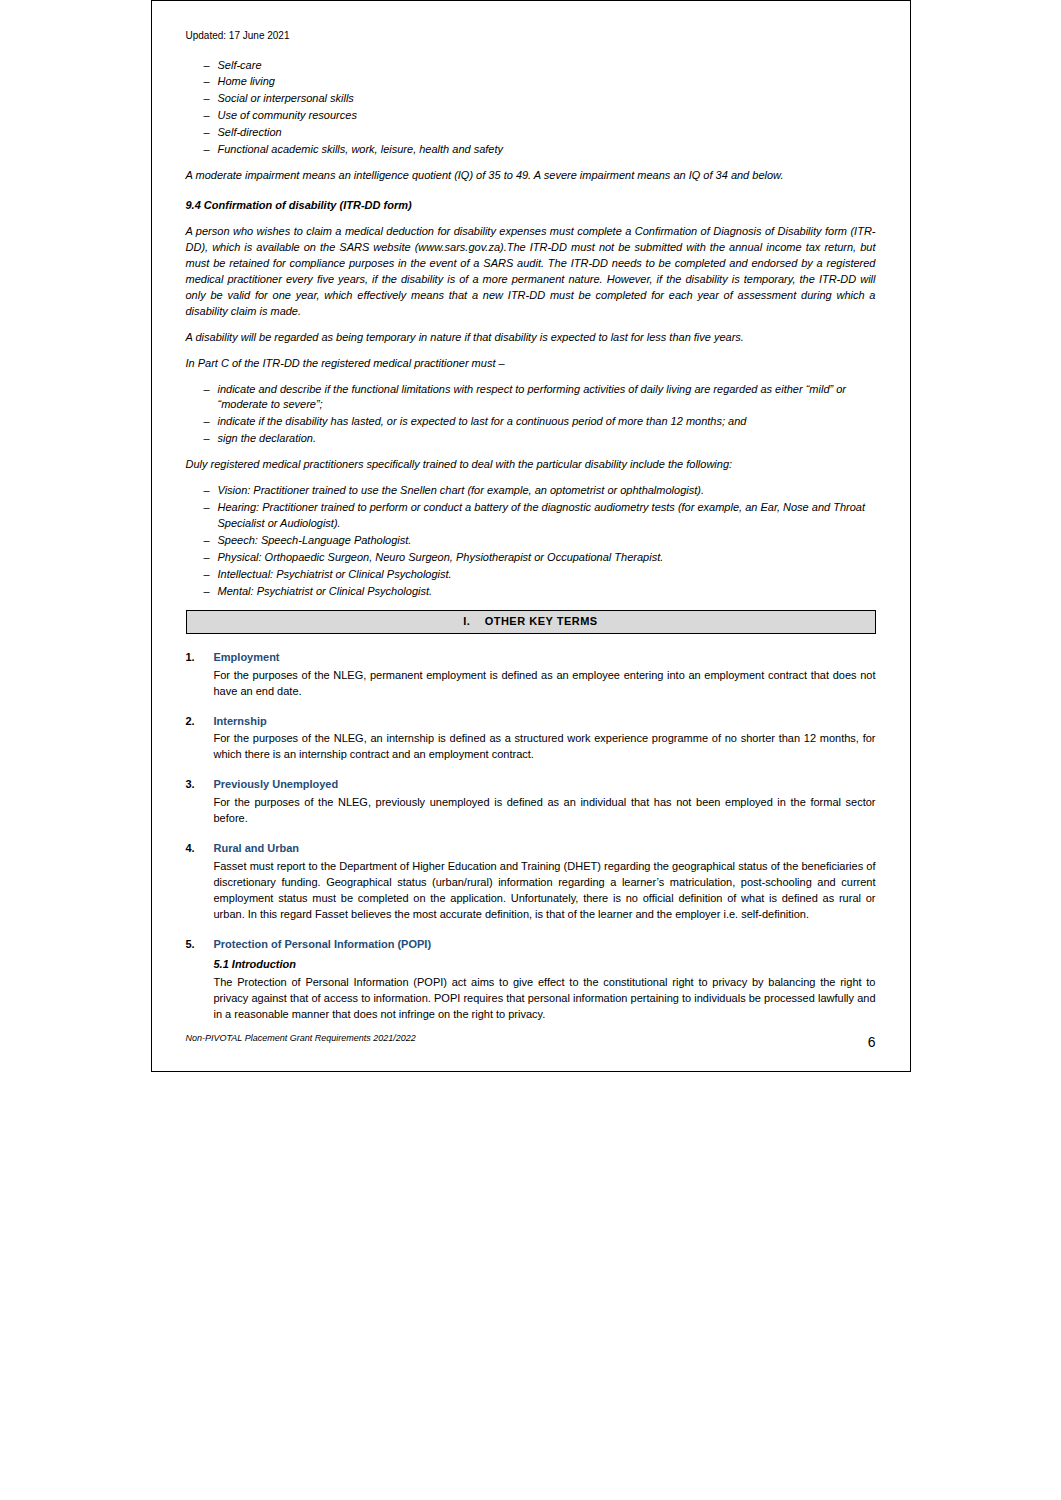Updated: 17 June 2021
Self-care
Home living
Social or interpersonal skills
Use of community resources
Self-direction
Functional academic skills, work, leisure, health and safety
A moderate impairment means an intelligence quotient (IQ) of 35 to 49. A severe impairment means an IQ of 34 and below.
9.4 Confirmation of disability (ITR-DD form)
A person who wishes to claim a medical deduction for disability expenses must complete a Confirmation of Diagnosis of Disability form (ITR-DD), which is available on the SARS website (www.sars.gov.za).The ITR-DD must not be submitted with the annual income tax return, but must be retained for compliance purposes in the event of a SARS audit. The ITR-DD needs to be completed and endorsed by a registered medical practitioner every five years, if the disability is of a more permanent nature. However, if the disability is temporary, the ITR-DD will only be valid for one year, which effectively means that a new ITR-DD must be completed for each year of assessment during which a disability claim is made.
A disability will be regarded as being temporary in nature if that disability is expected to last for less than five years.
In Part C of the ITR-DD the registered medical practitioner must –
indicate and describe if the functional limitations with respect to performing activities of daily living are regarded as either “mild” or “moderate to severe”;
indicate if the disability has lasted, or is expected to last for a continuous period of more than 12 months; and
sign the declaration.
Duly registered medical practitioners specifically trained to deal with the particular disability include the following:
Vision: Practitioner trained to use the Snellen chart (for example, an optometrist or ophthalmologist).
Hearing: Practitioner trained to perform or conduct a battery of the diagnostic audiometry tests (for example, an Ear, Nose and Throat Specialist or Audiologist).
Speech: Speech-Language Pathologist.
Physical: Orthopaedic Surgeon, Neuro Surgeon, Physiotherapist or Occupational Therapist.
Intellectual: Psychiatrist or Clinical Psychologist.
Mental: Psychiatrist or Clinical Psychologist.
I. OTHER KEY TERMS
1. Employment
For the purposes of the NLEG, permanent employment is defined as an employee entering into an employment contract that does not have an end date.
2. Internship
For the purposes of the NLEG, an internship is defined as a structured work experience programme of no shorter than 12 months, for which there is an internship contract and an employment contract.
3. Previously Unemployed
For the purposes of the NLEG, previously unemployed is defined as an individual that has not been employed in the formal sector before.
4. Rural and Urban
Fasset must report to the Department of Higher Education and Training (DHET) regarding the geographical status of the beneficiaries of discretionary funding. Geographical status (urban/rural) information regarding a learner’s matriculation, post-schooling and current employment status must be completed on the application. Unfortunately, there is no official definition of what is defined as rural or urban. In this regard Fasset believes the most accurate definition, is that of the learner and the employer i.e. self-definition.
5. Protection of Personal Information (POPI)
5.1 Introduction
The Protection of Personal Information (POPI) act aims to give effect to the constitutional right to privacy by balancing the right to privacy against that of access to information. POPI requires that personal information pertaining to individuals be processed lawfully and in a reasonable manner that does not infringe on the right to privacy.
Non-PIVOTAL Placement Grant Requirements 2021/2022 6